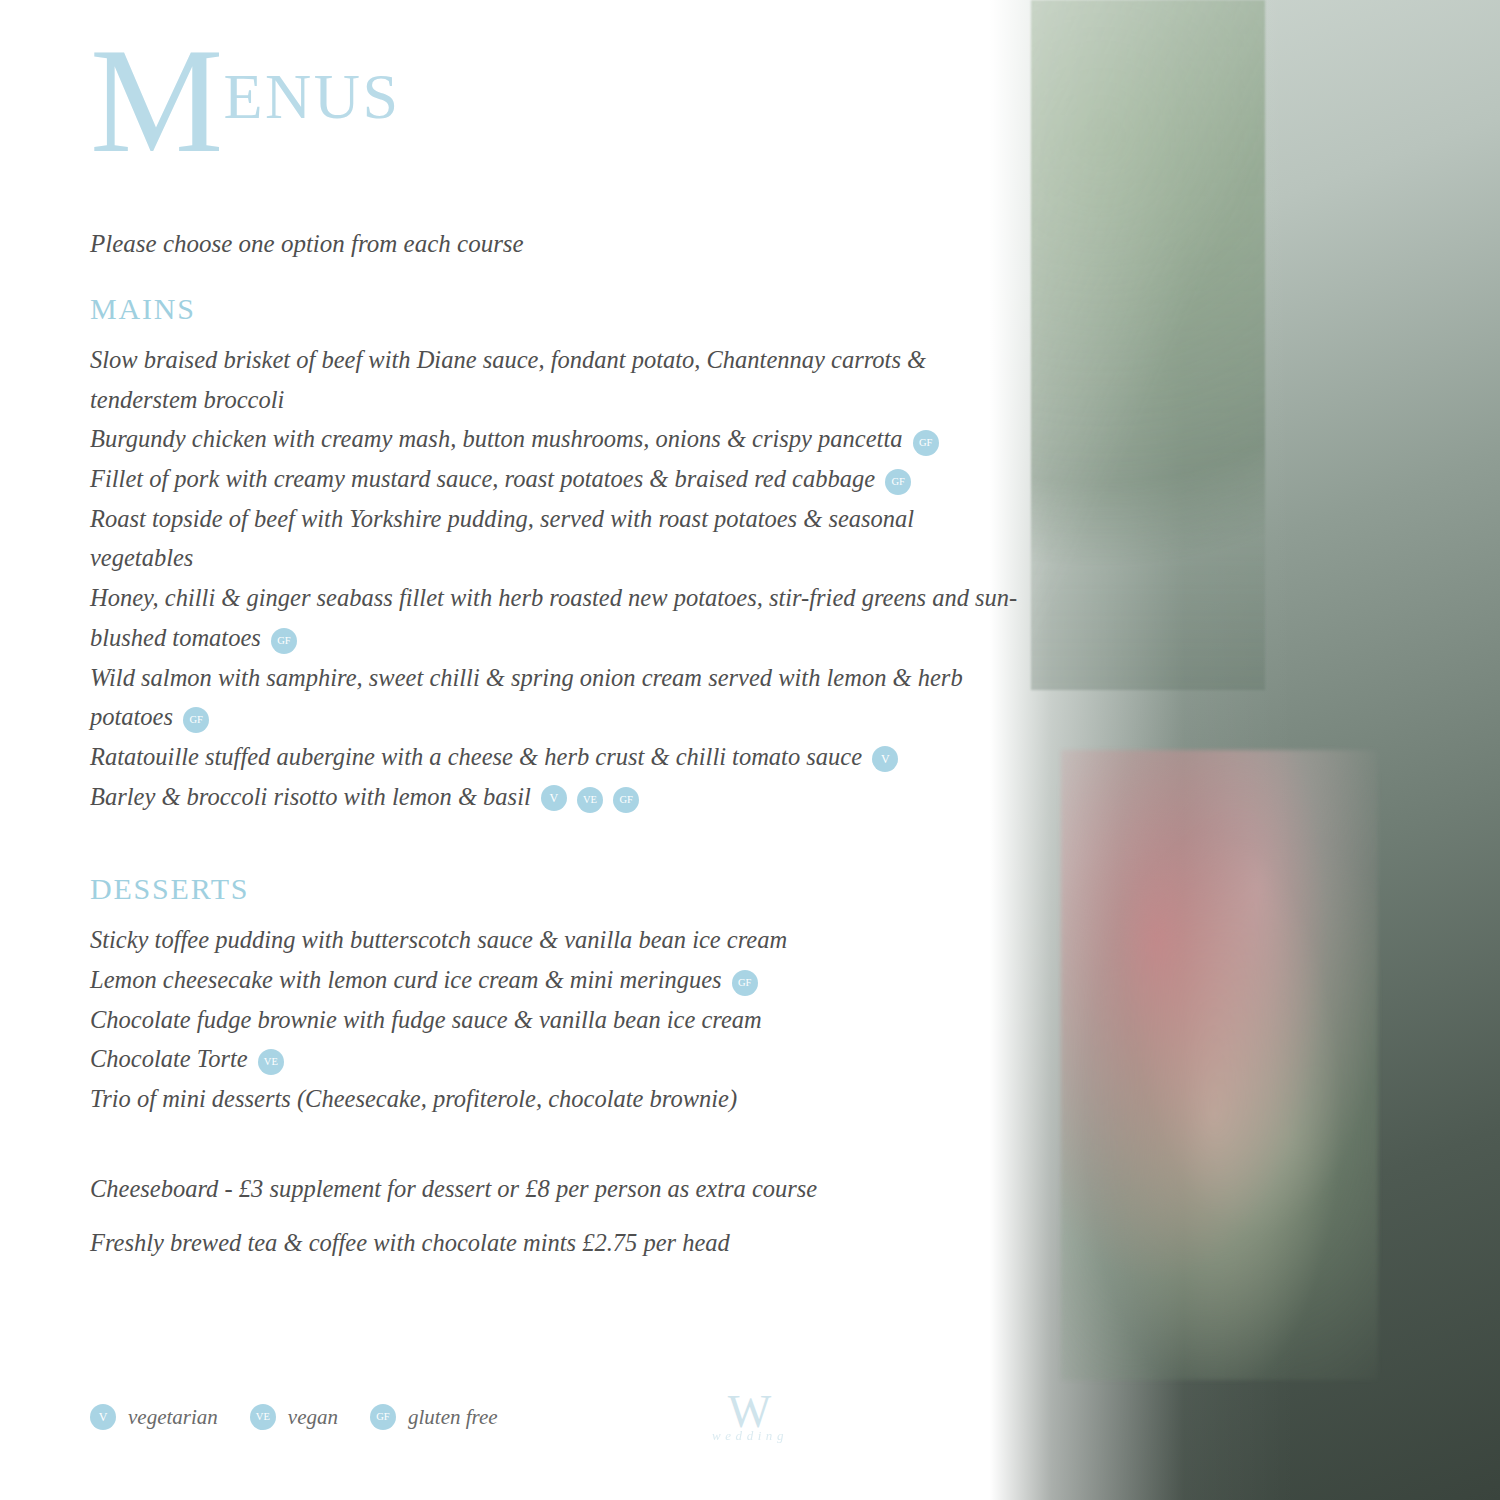Menus
Please choose one option from each course
Mains
Slow braised brisket of beef with Diane sauce, fondant potato, Chantennay carrots & tenderstem broccoli
Burgundy chicken with creamy mash, button mushrooms, onions & crispy pancetta GF
Fillet of pork with creamy mustard sauce, roast potatoes & braised red cabbage GF
Roast topside of beef with Yorkshire pudding, served with roast potatoes & seasonal vegetables
Honey, chilli & ginger seabass fillet with herb roasted new potatoes, stir-fried greens and sun-blushed tomatoes GF
Wild salmon with samphire, sweet chilli & spring onion cream served with lemon & herb potatoes GF
Ratatouille stuffed aubergine with a cheese & herb crust & chilli tomato sauce V
Barley & broccoli risotto with lemon & basil V VE GF
Desserts
Sticky toffee pudding with butterscotch sauce & vanilla bean ice cream
Lemon cheesecake with lemon curd ice cream & mini meringues GF
Chocolate fudge brownie with fudge sauce & vanilla bean ice cream
Chocolate Torte VE
Trio of mini desserts (Cheesecake, profiterole, chocolate brownie)
Cheeseboard - £3 supplement for dessert or £8 per person as extra course
Freshly brewed tea & coffee with chocolate mints £2.75 per head
Vvegetarian VE vegan GF gluten free
W wedding